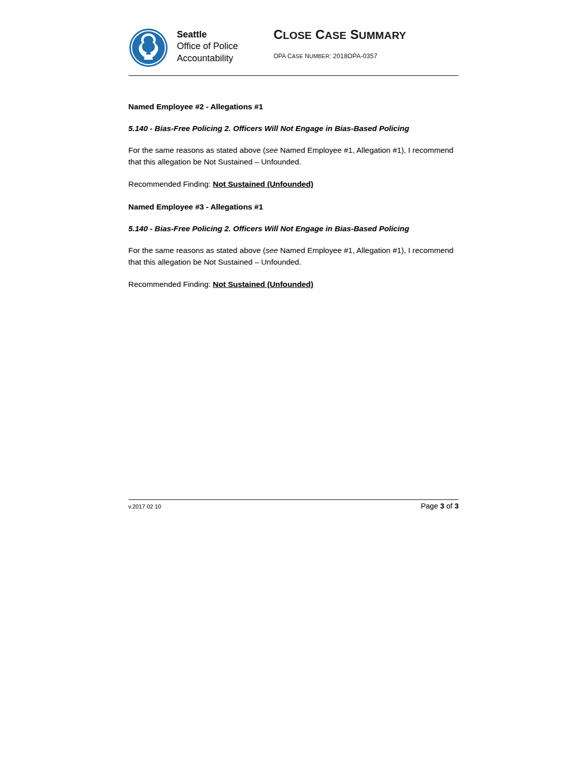Seattle
Office of Police
Accountability
CLOSE CASE SUMMARY
OPA CASE NUMBER: 2018OPA-0357
Named Employee #2 - Allegations #1
5.140 - Bias-Free Policing 2. Officers Will Not Engage in Bias-Based Policing
For the same reasons as stated above (see Named Employee #1, Allegation #1), I recommend that this allegation be Not Sustained – Unfounded.
Recommended Finding: Not Sustained (Unfounded)
Named Employee #3 - Allegations #1
5.140 - Bias-Free Policing 2. Officers Will Not Engage in Bias-Based Policing
For the same reasons as stated above (see Named Employee #1, Allegation #1), I recommend that this allegation be Not Sustained – Unfounded.
Recommended Finding: Not Sustained (Unfounded)
v.2017 02 10
Page 3 of 3